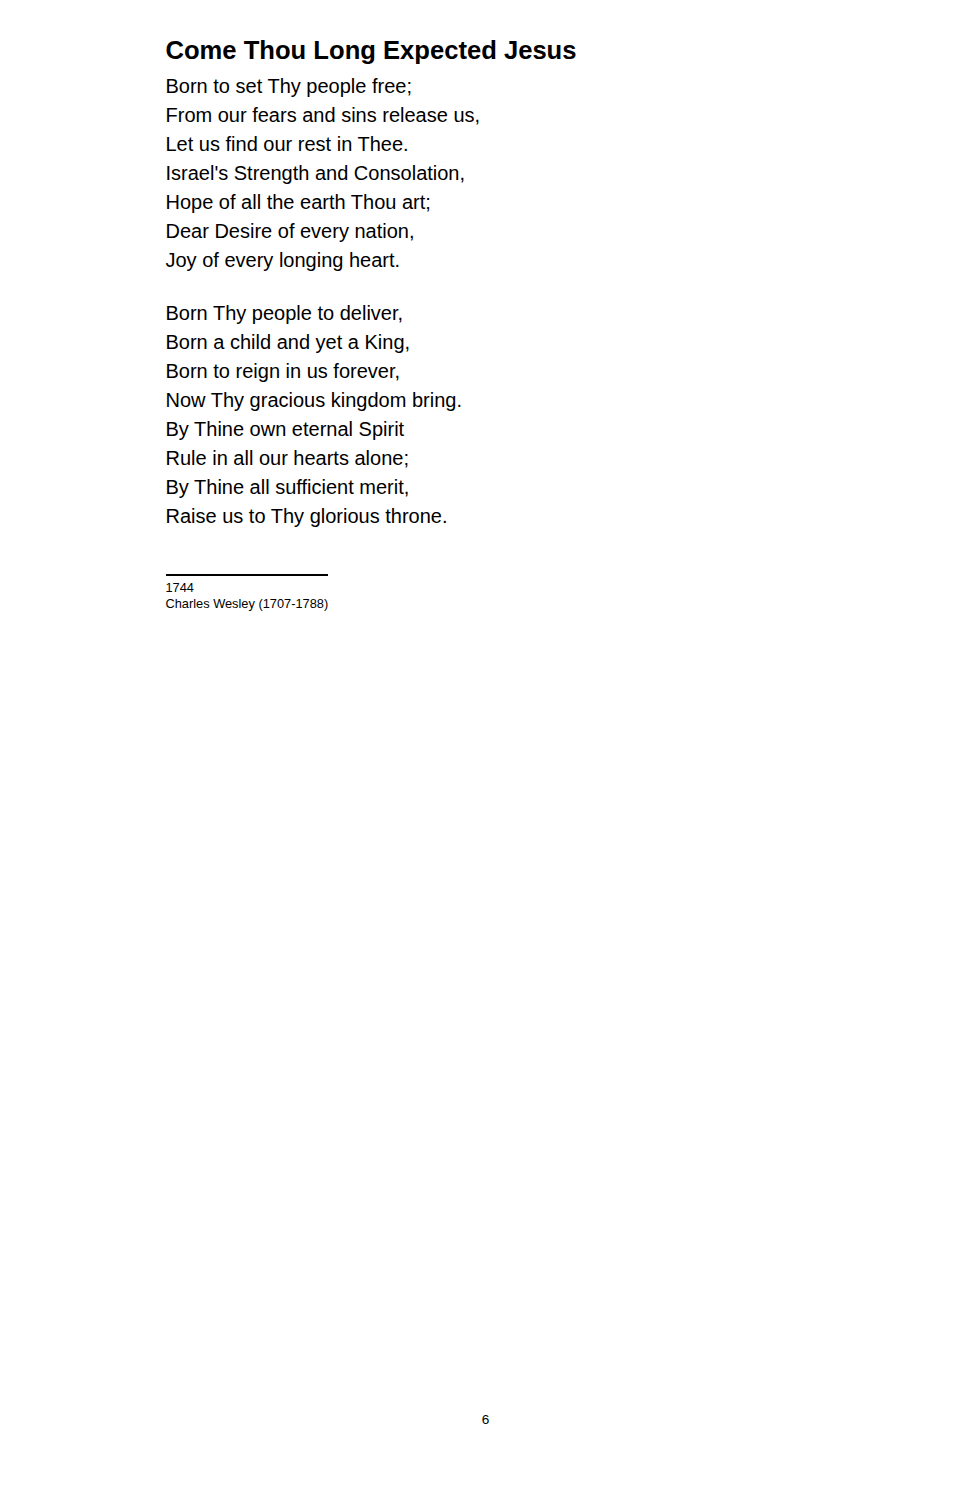Come Thou Long Expected Jesus
Born to set Thy people free;
From our fears and sins release us,
Let us find our rest in Thee.
Israel's Strength and Consolation,
Hope of all the earth Thou art;
Dear Desire of every nation,
Joy of every longing heart.
Born Thy people to deliver,
Born a child and yet a King,
Born to reign in us forever,
Now Thy gracious kingdom bring.
By Thine own eternal Spirit
Rule in all our hearts alone;
By Thine all sufficient merit,
Raise us to Thy glorious throne.
1744
Charles Wesley (1707-1788)
6